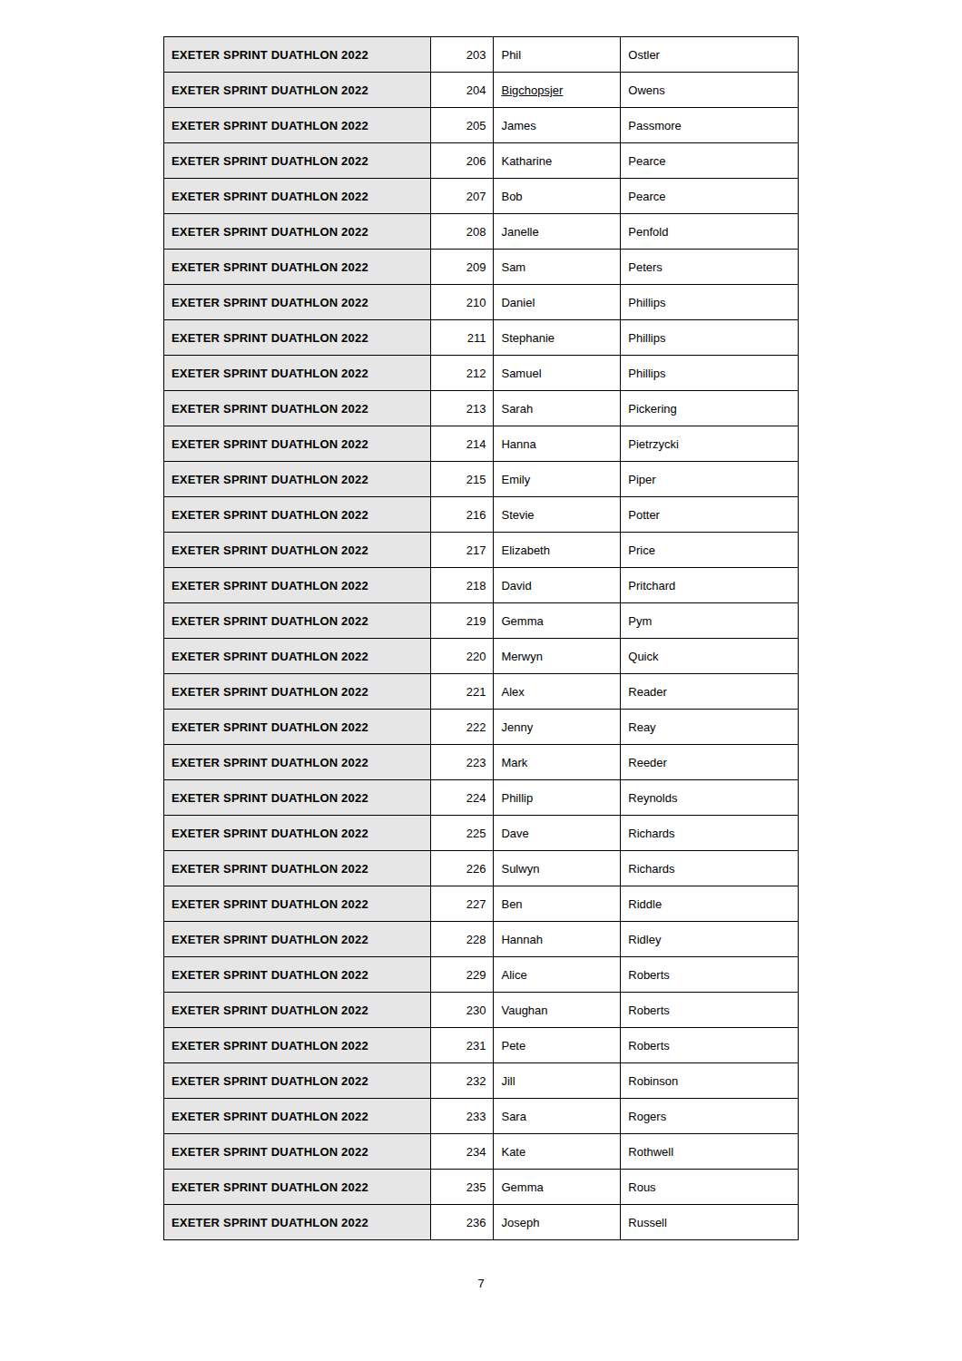| EXETER SPRINT DUATHLON 2022 | 203 | Phil | Ostler |
| EXETER SPRINT DUATHLON 2022 | 204 | Bigchopsjer | Owens |
| EXETER SPRINT DUATHLON 2022 | 205 | James | Passmore |
| EXETER SPRINT DUATHLON 2022 | 206 | Katharine | Pearce |
| EXETER SPRINT DUATHLON 2022 | 207 | Bob | Pearce |
| EXETER SPRINT DUATHLON 2022 | 208 | Janelle | Penfold |
| EXETER SPRINT DUATHLON 2022 | 209 | Sam | Peters |
| EXETER SPRINT DUATHLON 2022 | 210 | Daniel | Phillips |
| EXETER SPRINT DUATHLON 2022 | 211 | Stephanie | Phillips |
| EXETER SPRINT DUATHLON 2022 | 212 | Samuel | Phillips |
| EXETER SPRINT DUATHLON 2022 | 213 | Sarah | Pickering |
| EXETER SPRINT DUATHLON 2022 | 214 | Hanna | Pietrzycki |
| EXETER SPRINT DUATHLON 2022 | 215 | Emily | Piper |
| EXETER SPRINT DUATHLON 2022 | 216 | Stevie | Potter |
| EXETER SPRINT DUATHLON 2022 | 217 | Elizabeth | Price |
| EXETER SPRINT DUATHLON 2022 | 218 | David | Pritchard |
| EXETER SPRINT DUATHLON 2022 | 219 | Gemma | Pym |
| EXETER SPRINT DUATHLON 2022 | 220 | Merwyn | Quick |
| EXETER SPRINT DUATHLON 2022 | 221 | Alex | Reader |
| EXETER SPRINT DUATHLON 2022 | 222 | Jenny | Reay |
| EXETER SPRINT DUATHLON 2022 | 223 | Mark | Reeder |
| EXETER SPRINT DUATHLON 2022 | 224 | Phillip | Reynolds |
| EXETER SPRINT DUATHLON 2022 | 225 | Dave | Richards |
| EXETER SPRINT DUATHLON 2022 | 226 | Sulwyn | Richards |
| EXETER SPRINT DUATHLON 2022 | 227 | Ben | Riddle |
| EXETER SPRINT DUATHLON 2022 | 228 | Hannah | Ridley |
| EXETER SPRINT DUATHLON 2022 | 229 | Alice | Roberts |
| EXETER SPRINT DUATHLON 2022 | 230 | Vaughan | Roberts |
| EXETER SPRINT DUATHLON 2022 | 231 | Pete | Roberts |
| EXETER SPRINT DUATHLON 2022 | 232 | Jill | Robinson |
| EXETER SPRINT DUATHLON 2022 | 233 | Sara | Rogers |
| EXETER SPRINT DUATHLON 2022 | 234 | Kate | Rothwell |
| EXETER SPRINT DUATHLON 2022 | 235 | Gemma | Rous |
| EXETER SPRINT DUATHLON 2022 | 236 | Joseph | Russell |
7